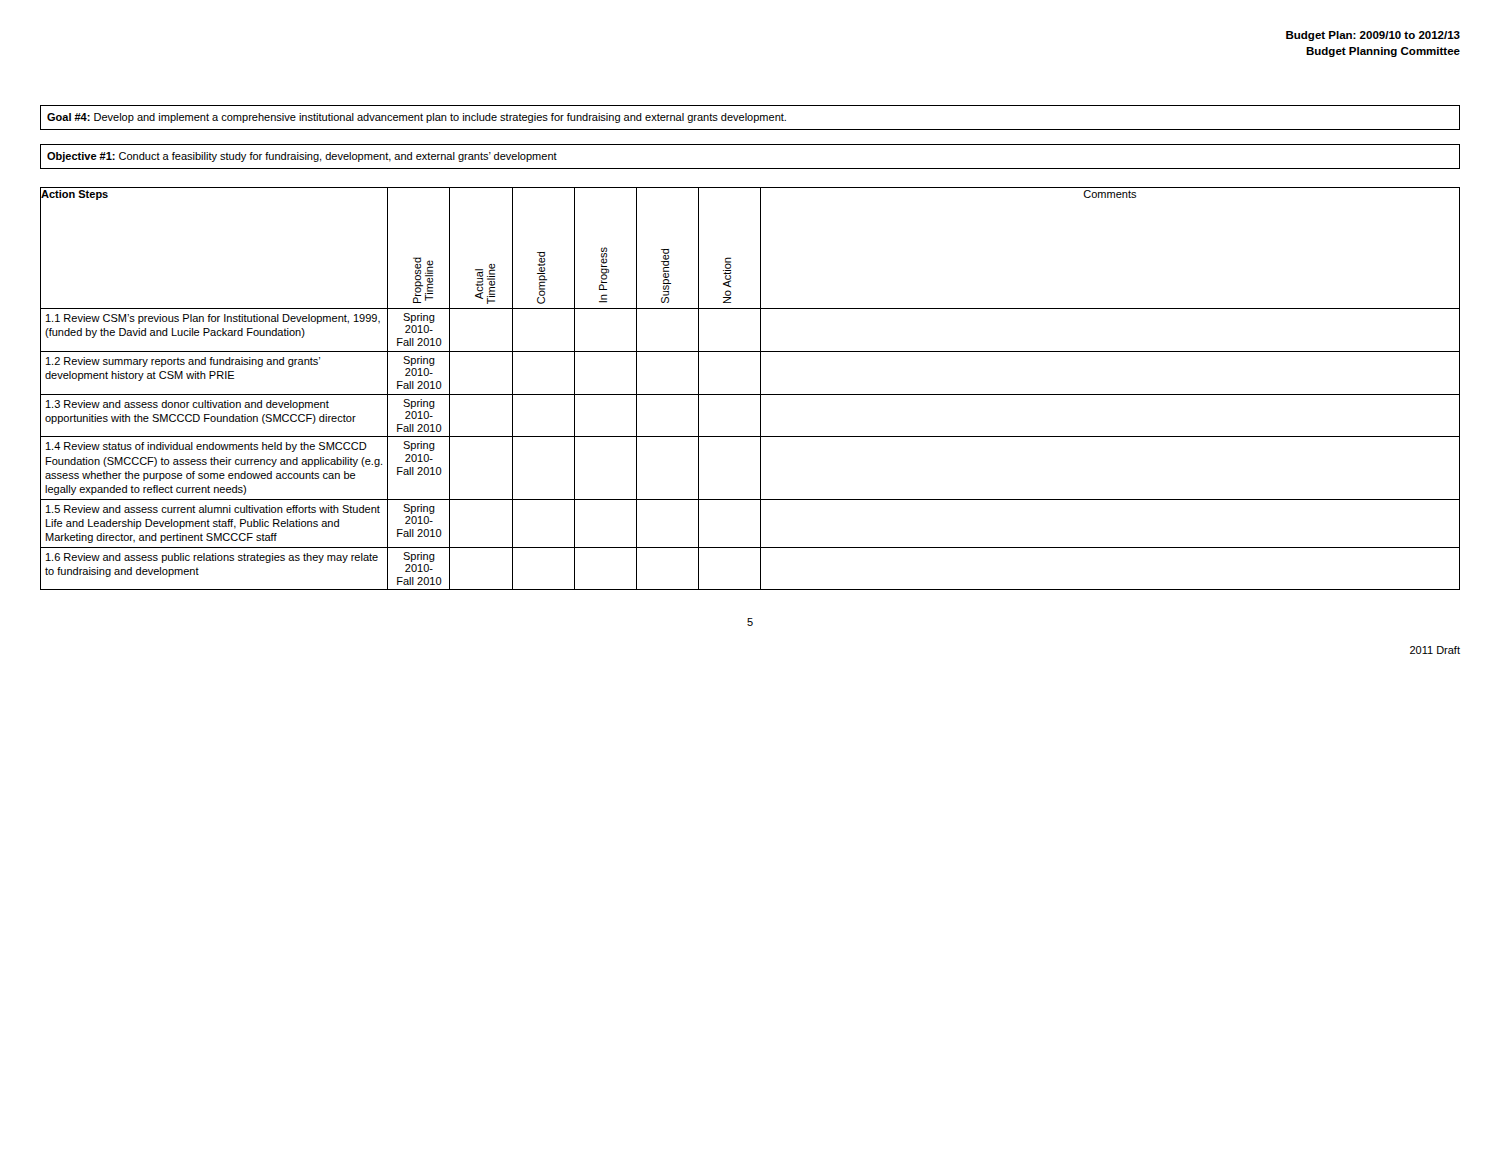Budget Plan: 2009/10 to 2012/13
Budget Planning Committee
Goal #4: Develop and implement a comprehensive institutional advancement plan to include strategies for fundraising and external grants development.
Objective #1: Conduct a feasibility study for fundraising, development, and external grants’ development
| Action Steps | Proposed Timeline | Actual Timeline | Completed | In Progress | Suspended | No Action | Comments |
| 1.1 Review CSM’s previous Plan for Institutional Development, 1999, (funded by the David and Lucile Packard Foundation) | Spring 2010- Fall 2010 | | | | | | |
| 1.2 Review summary reports and fundraising and grants’ development history at CSM with PRIE | Spring 2010- Fall 2010 | | | | | | |
| 1.3 Review and assess donor cultivation and development opportunities with the SMCCCD Foundation (SMCCCF) director | Spring 2010- Fall 2010 | | | | | | |
| 1.4 Review status of individual endowments held by the SMCCCD Foundation (SMCCCF) to assess their currency and applicability (e.g. assess whether the purpose of some endowed accounts can be legally expanded to reflect current needs) | Spring 2010- Fall 2010 | | | | | | |
| 1.5 Review and assess current alumni cultivation efforts with Student Life and Leadership Development staff, Public Relations and Marketing director, and pertinent SMCCCF staff | Spring 2010- Fall 2010 | | | | | | |
| 1.6 Review and assess public relations strategies as they may relate to fundraising and development | Spring 2010- Fall 2010 | | | | | | |
5
2011 Draft